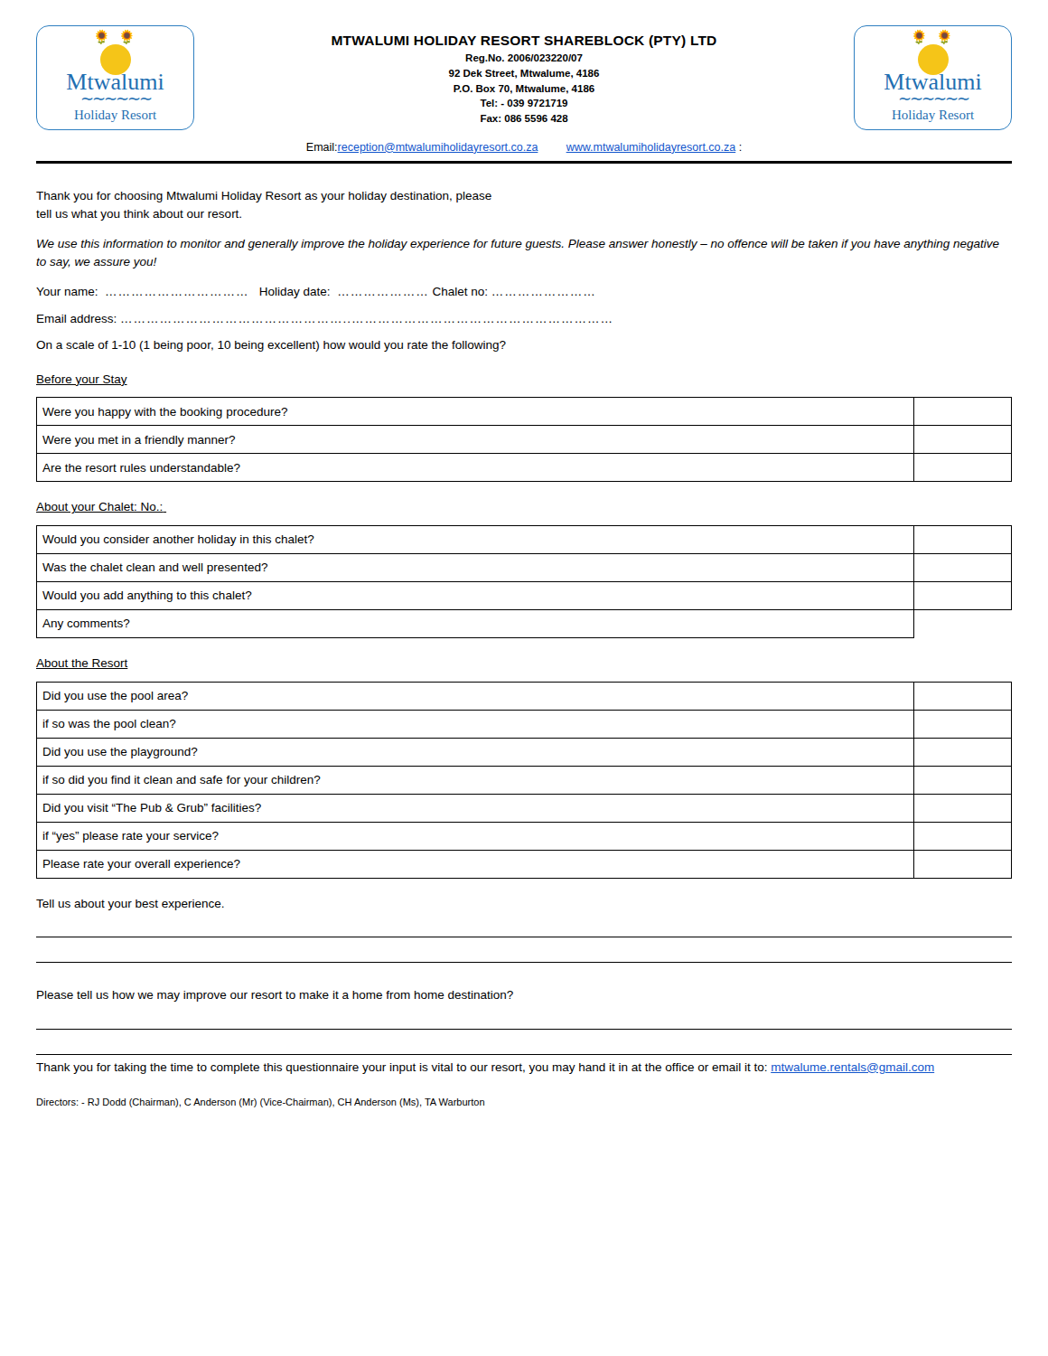🌻 🌻
Mtwalumi
∼∼∼∼∼∼
Holiday Resort
MTWALUMI HOLIDAY RESORT SHAREBLOCK (PTY) LTD
Reg.No. 2006/023220/07
92 Dek Street, Mtwalume, 4186
P.O. Box 70, Mtwalume, 4186
Tel: - 039 9721719
Fax: 086 5596 428
🌻 🌻
Mtwalumi
∼∼∼∼∼∼
Holiday Resort
Email:reception@mtwalumiholidayresort.co.za www.mtwalumiholidayresort.co.za :
Thank you for choosing Mtwalumi Holiday Resort as your holiday destination, please
tell us what you think about our resort.
We use this information to monitor and generally improve the holiday experience for future guests. Please answer honestly – no offence will be taken if you have anything negative to say, we assure you!
Your name: …………………………… Holiday date: ………………… Chalet no: ……………………
Email address: ……………………………………………..……………………………………………………
On a scale of 1-10 (1 being poor, 10 being excellent) how would you rate the following?
Before your Stay
| Were you happy with the booking procedure? | |
| Were you met in a friendly manner? | |
| Are the resort rules understandable? | |
About your Chalet: No.:
| Would you consider another holiday in this chalet? | |
| Was the chalet clean and well presented? | |
| Would you add anything to this chalet? | |
| Any comments? | |
About the Resort
| Did you use the pool area? | |
| if so was the pool clean? | |
| Did you use the playground? | |
| if so did you find it clean and safe for your children? | |
| Did you visit “The Pub & Grub” facilities? | |
| if “yes” please rate your service? | |
| Please rate your overall experience? | |
Tell us about your best experience.
Please tell us how we may improve our resort to make it a home from home destination?
Thank you for taking the time to complete this questionnaire your input is vital to our resort, you may hand it in at the office or email it to: mtwalume.rentals@gmail.com
Directors: - RJ Dodd (Chairman), C Anderson (Mr) (Vice-Chairman), CH Anderson (Ms), TA Warburton